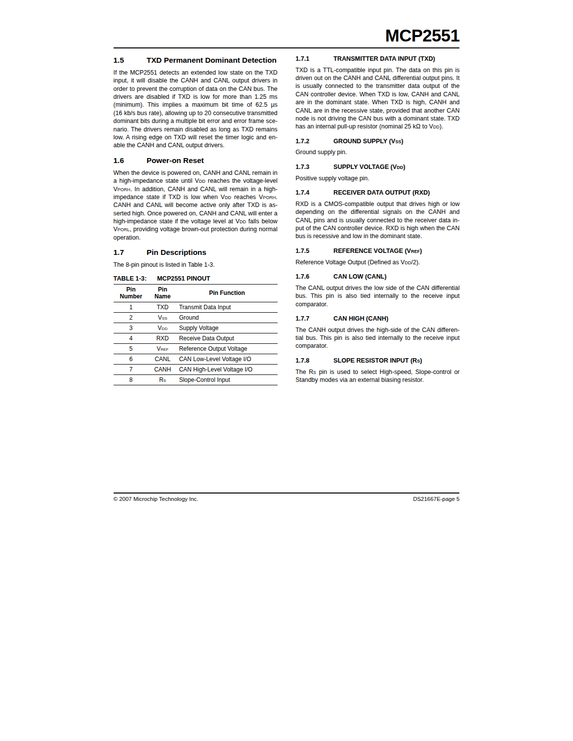MCP2551
1.5 TXD Permanent Dominant Detection
If the MCP2551 detects an extended low state on the TXD input, it will disable the CANH and CANL output drivers in order to prevent the corruption of data on the CAN bus. The drivers are disabled if TXD is low for more than 1.25 ms (minimum). This implies a maximum bit time of 62.5 µs (16 kb/s bus rate), allowing up to 20 consecutive transmitted dominant bits during a multiple bit error and error frame scenario. The drivers remain disabled as long as TXD remains low. A rising edge on TXD will reset the timer logic and enable the CANH and CANL output drivers.
1.6 Power-on Reset
When the device is powered on, CANH and CANL remain in a high-impedance state until Vdd reaches the voltage-level Vporh. In addition, CANH and CANL will remain in a high-impedance state if TXD is low when Vdd reaches Vporh. CANH and CANL will become active only after TXD is asserted high. Once powered on, CANH and CANL will enter a high-impedance state if the voltage level at Vdd falls below Vporl, providing voltage brown-out protection during normal operation.
1.7 Pin Descriptions
The 8-pin pinout is listed in Table 1-3.
TABLE 1-3: MCP2551 PINOUT
| Pin Number | Pin Name | Pin Function |
| --- | --- | --- |
| 1 | TXD | Transmit Data Input |
| 2 | V ss | Ground |
| 3 | V dd | Supply Voltage |
| 4 | RXD | Receive Data Output |
| 5 | V ref | Reference Output Voltage |
| 6 | CANL | CAN Low-Level Voltage I/O |
| 7 | CANH | CAN High-Level Voltage I/O |
| 8 | R s | Slope-Control Input |
1.7.1 TRANSMITTER DATA INPUT (TXD)
TXD is a TTL-compatible input pin. The data on this pin is driven out on the CANH and CANL differential output pins. It is usually connected to the transmitter data output of the CAN controller device. When TXD is low, CANH and CANL are in the dominant state. When TXD is high, CANH and CANL are in the recessive state, provided that another CAN node is not driving the CAN bus with a dominant state. TXD has an internal pull-up resistor (nominal 25 kΩ to Vdd).
1.7.2 GROUND SUPPLY (Vss)
Ground supply pin.
1.7.3 SUPPLY VOLTAGE (Vdd)
Positive supply voltage pin.
1.7.4 RECEIVER DATA OUTPUT (RXD)
RXD is a CMOS-compatible output that drives high or low depending on the differential signals on the CANH and CANL pins and is usually connected to the receiver data input of the CAN controller device. RXD is high when the CAN bus is recessive and low in the dominant state.
1.7.5 REFERENCE VOLTAGE (Vref)
Reference Voltage Output (Defined as Vdd/2).
1.7.6 CAN LOW (CANL)
The CANL output drives the low side of the CAN differential bus. This pin is also tied internally to the receive input comparator.
1.7.7 CAN HIGH (CANH)
The CANH output drives the high-side of the CAN differential bus. This pin is also tied internally to the receive input comparator.
1.7.8 SLOPE RESISTOR INPUT (Rs)
The Rs pin is used to select High-speed, Slope-control or Standby modes via an external biasing resistor.
© 2007 Microchip Technology Inc. DS21667E-page 5